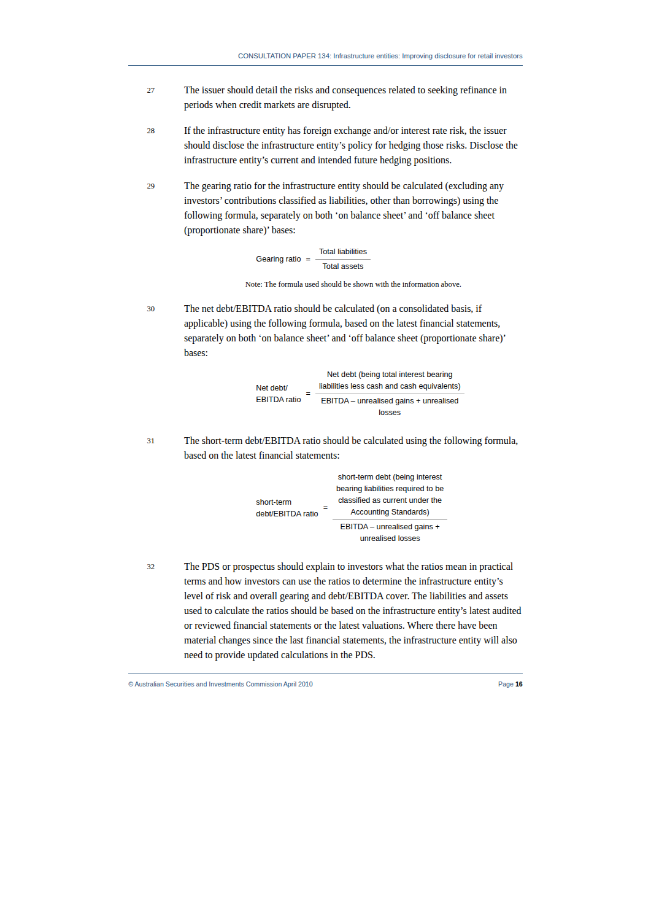CONSULTATION PAPER 134: Infrastructure entities: Improving disclosure for retail investors
27
The issuer should detail the risks and consequences related to seeking refinance in periods when credit markets are disrupted.
28
If the infrastructure entity has foreign exchange and/or interest rate risk, the issuer should disclose the infrastructure entity’s policy for hedging those risks. Disclose the infrastructure entity’s current and intended future hedging positions.
29
The gearing ratio for the infrastructure entity should be calculated (excluding any investors’ contributions classified as liabilities, other than borrowings) using the following formula, separately on both ‘on balance sheet’ and ‘off balance sheet (proportionate share)’ bases:
| Gearing ratio | = | Total liabilities Total assets |
Note: The formula used should be shown with the information above.
30
The net debt/EBITDA ratio should be calculated (on a consolidated basis, if applicable) using the following formula, based on the latest financial statements, separately on both ‘on balance sheet’ and ‘off balance sheet (proportionate share)’ bases:
| Net debt/ EBITDA ratio | = | Net debt (being total interest bearing liabilities less cash and cash equivalents) EBITDA – unrealised gains + unrealised losses |
31
The short-term debt/EBITDA ratio should be calculated using the following formula, based on the latest financial statements:
| short-term debt/EBITDA ratio | = | short-term debt (being interest bearing liabilities required to be classified as current under the Accounting Standards) EBITDA – unrealised gains + unrealised losses |
32
The PDS or prospectus should explain to investors what the ratios mean in practical terms and how investors can use the ratios to determine the infrastructure entity’s level of risk and overall gearing and debt/EBITDA cover. The liabilities and assets used to calculate the ratios should be based on the infrastructure entity’s latest audited or reviewed financial statements or the latest valuations. Where there have been material changes since the last financial statements, the infrastructure entity will also need to provide updated calculations in the PDS.
© Australian Securities and Investments Commission April 2010
Page 16